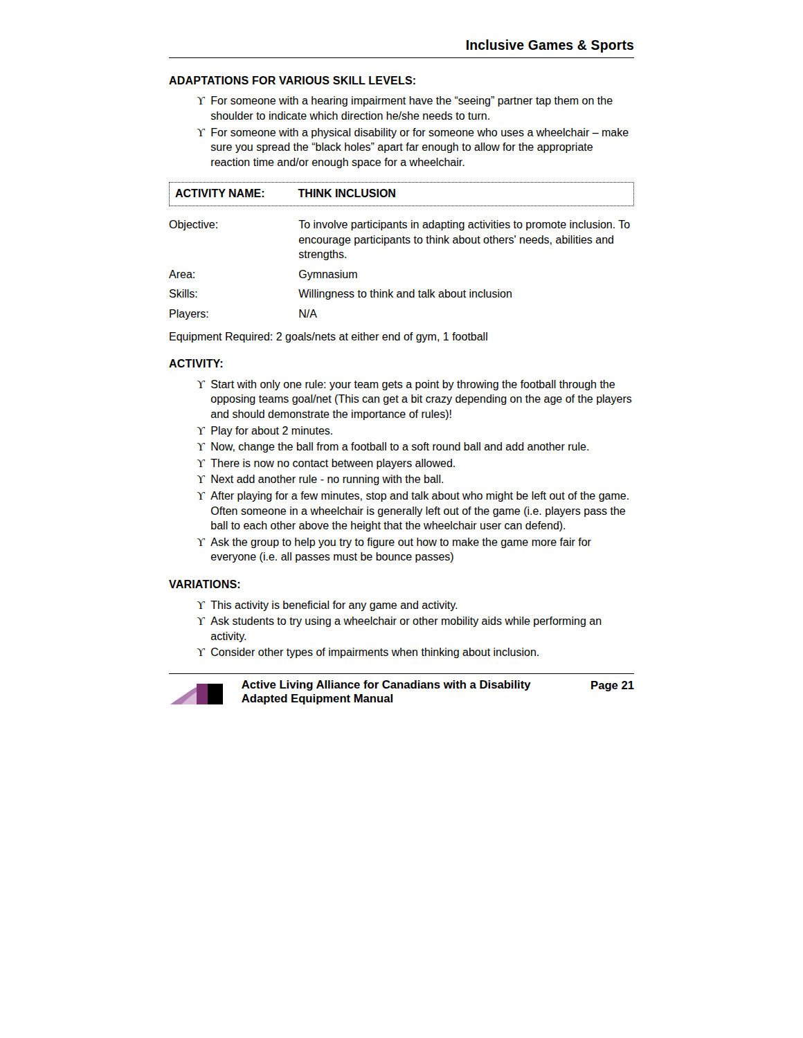Inclusive Games & Sports
ADAPTATIONS FOR VARIOUS SKILL LEVELS:
For someone with a hearing impairment have the “seeing” partner tap them on the shoulder to indicate which direction he/she needs to turn.
For someone with a physical disability or for someone who uses a wheelchair – make sure you spread the “black holes” apart far enough to allow for the appropriate reaction time and/or enough space for a wheelchair.
ACTIVITY NAME: THINK INCLUSION
| Objective: | To involve participants in adapting activities to promote inclusion. To encourage participants to think about others' needs, abilities and strengths. |
| Area: | Gymnasium |
| Skills: | Willingness to think and talk about inclusion |
| Players: | N/A |
Equipment Required: 2 goals/nets at either end of gym, 1 football
ACTIVITY:
Start with only one rule: your team gets a point by throwing the football through the opposing teams goal/net (This can get a bit crazy depending on the age of the players and should demonstrate the importance of rules)!
Play for about 2 minutes.
Now, change the ball from a football to a soft round ball and add another rule.
There is now no contact between players allowed.
Next add another rule - no running with the ball.
After playing for a few minutes, stop and talk about who might be left out of the game. Often someone in a wheelchair is generally left out of the game (i.e. players pass the ball to each other above the height that the wheelchair user can defend).
Ask the group to help you try to figure out how to make the game more fair for everyone (i.e. all passes must be bounce passes)
VARIATIONS:
This activity is beneficial for any game and activity.
Ask students to try using a wheelchair or other mobility aids while performing an activity.
Consider other types of impairments when thinking about inclusion.
Active Living Alliance for Canadians with a Disability
Adapted Equipment Manual
Page 21